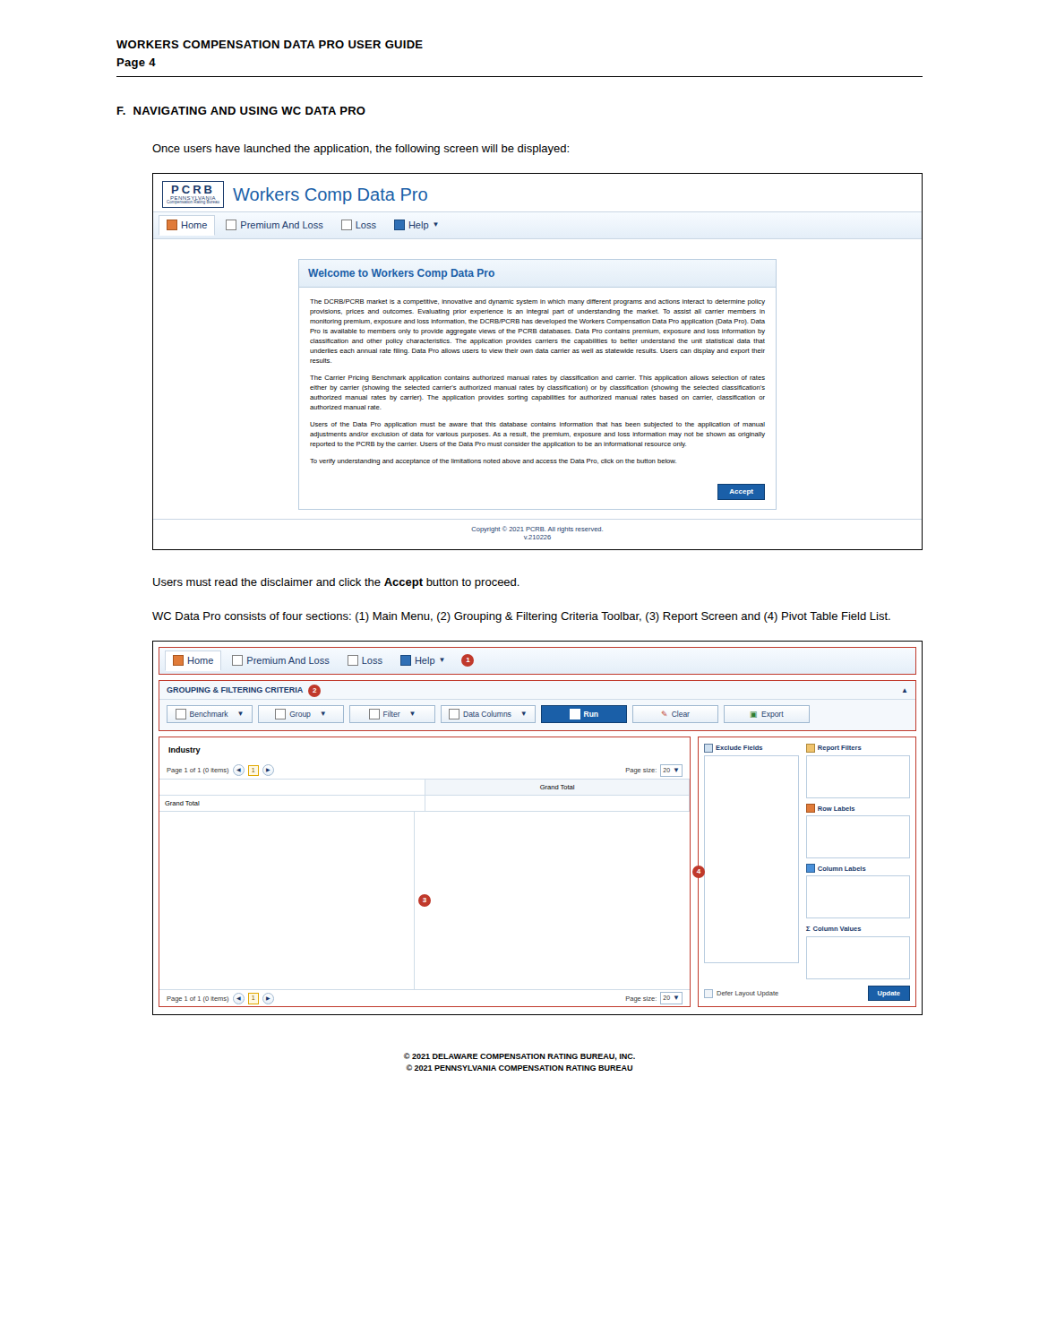WORKERS COMPENSATION DATA PRO USER GUIDE
Page 4
F. NAVIGATING AND USING WC DATA PRO
Once users have launched the application, the following screen will be displayed:
PCRB PENNSYLVANIA Compensation Rating Bureau
Workers Comp Data Pro
Home Premium And Loss Loss Help ▼
Welcome to Workers Comp Data Pro
The DCRB/PCRB market is a competitive, innovative and dynamic system in which many different programs and actions interact to determine policy provisions, prices and outcomes. Evaluating prior experience is an integral part of understanding the market. To assist all carrier members in monitoring premium, exposure and loss information, the DCRB/PCRB has developed the Workers Compensation Data Pro application (Data Pro). Data Pro is available to members only to provide aggregate views of the PCRB databases. Data Pro contains premium, exposure and loss information by classification and other policy characteristics. The application provides carriers the capabilities to better understand the unit statistical data that underlies each annual rate filing. Data Pro allows users to view their own data carrier as well as statewide results. Users can display and export their results.
The Carrier Pricing Benchmark application contains authorized manual rates by classification and carrier. This application allows selection of rates either by carrier (showing the selected carrier's authorized manual rates by classification) or by classification (showing the selected classification's authorized manual rates by carrier). The application provides sorting capabilities for authorized manual rates based on carrier, classification or authorized manual rate.
Users of the Data Pro application must be aware that this database contains information that has been subjected to the application of manual adjustments and/or exclusion of data for various purposes. As a result, the premium, exposure and loss information may not be shown as originally reported to the PCRB by the carrier. Users of the Data Pro must consider the application to be an informational resource only.
To verify understanding and acceptance of the limitations noted above and access the Data Pro, click on the button below.
Accept
Copyright © 2021 PCRB. All rights reserved.
v.210226
Users must read the disclaimer and click the Accept button to proceed.
WC Data Pro consists of four sections: (1) Main Menu, (2) Grouping & Filtering Criteria Toolbar, (3) Report Screen and (4) Pivot Table Field List.
Home Premium And Loss Loss Help ▼ 1
GROUPING & FILTERING CRITERIA 2 ▲
Benchmark ▼ Group ▼ Filter ▼ Data Columns ▼ Run ✎ Clear ▣ Export
Industry
Page 1 of 1 (0 items) ◀ 1 ▶ Page size: 20 ▼
Grand Total
Grand Total
3
Page 1 of 1 (0 items) ◀ 1 ▶ Page size: 20 ▼
4
Exclude Fields
Report Filters
Row Labels
Column Labels
ΣColumn Values
Defer Layout Update Update
© 2021 DELAWARE COMPENSATION RATING BUREAU, INC.
© 2021 PENNSYLVANIA COMPENSATION RATING BUREAU